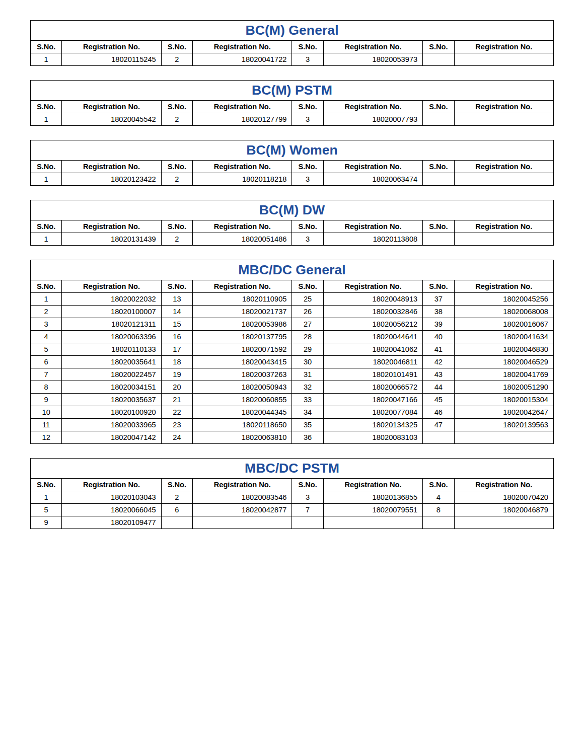BC(M) General
| S.No. | Registration No. | S.No. | Registration No. | S.No. | Registration No. | S.No. | Registration No. |
| --- | --- | --- | --- | --- | --- | --- | --- |
| 1 | 18020115245 | 2 | 18020041722 | 3 | 18020053973 | | |
BC(M) PSTM
| S.No. | Registration No. | S.No. | Registration No. | S.No. | Registration No. | S.No. | Registration No. |
| --- | --- | --- | --- | --- | --- | --- | --- |
| 1 | 18020045542 | 2 | 18020127799 | 3 | 18020007793 | | |
BC(M) Women
| S.No. | Registration No. | S.No. | Registration No. | S.No. | Registration No. | S.No. | Registration No. |
| --- | --- | --- | --- | --- | --- | --- | --- |
| 1 | 18020123422 | 2 | 18020118218 | 3 | 18020063474 | | |
BC(M) DW
| S.No. | Registration No. | S.No. | Registration No. | S.No. | Registration No. | S.No. | Registration No. |
| --- | --- | --- | --- | --- | --- | --- | --- |
| 1 | 18020131439 | 2 | 18020051486 | 3 | 18020113808 | | |
MBC/DC General
| S.No. | Registration No. | S.No. | Registration No. | S.No. | Registration No. | S.No. | Registration No. |
| --- | --- | --- | --- | --- | --- | --- | --- |
| 1 | 18020022032 | 13 | 18020110905 | 25 | 18020048913 | 37 | 18020045256 |
| 2 | 18020100007 | 14 | 18020021737 | 26 | 18020032846 | 38 | 18020068008 |
| 3 | 18020121311 | 15 | 18020053986 | 27 | 18020056212 | 39 | 18020016067 |
| 4 | 18020063396 | 16 | 18020137795 | 28 | 18020044641 | 40 | 18020041634 |
| 5 | 18020110133 | 17 | 18020071592 | 29 | 18020041062 | 41 | 18020046830 |
| 6 | 18020035641 | 18 | 18020043415 | 30 | 18020046811 | 42 | 18020046529 |
| 7 | 18020022457 | 19 | 18020037263 | 31 | 18020101491 | 43 | 18020041769 |
| 8 | 18020034151 | 20 | 18020050943 | 32 | 18020066572 | 44 | 18020051290 |
| 9 | 18020035637 | 21 | 18020060855 | 33 | 18020047166 | 45 | 18020015304 |
| 10 | 18020100920 | 22 | 18020044345 | 34 | 18020077084 | 46 | 18020042647 |
| 11 | 18020033965 | 23 | 18020118650 | 35 | 18020134325 | 47 | 18020139563 |
| 12 | 18020047142 | 24 | 18020063810 | 36 | 18020083103 | | |
MBC/DC PSTM
| S.No. | Registration No. | S.No. | Registration No. | S.No. | Registration No. | S.No. | Registration No. |
| --- | --- | --- | --- | --- | --- | --- | --- |
| 1 | 18020103043 | 2 | 18020083546 | 3 | 18020136855 | 4 | 18020070420 |
| 5 | 18020066045 | 6 | 18020042877 | 7 | 18020079551 | 8 | 18020046879 |
| 9 | 18020109477 | | | | | | |